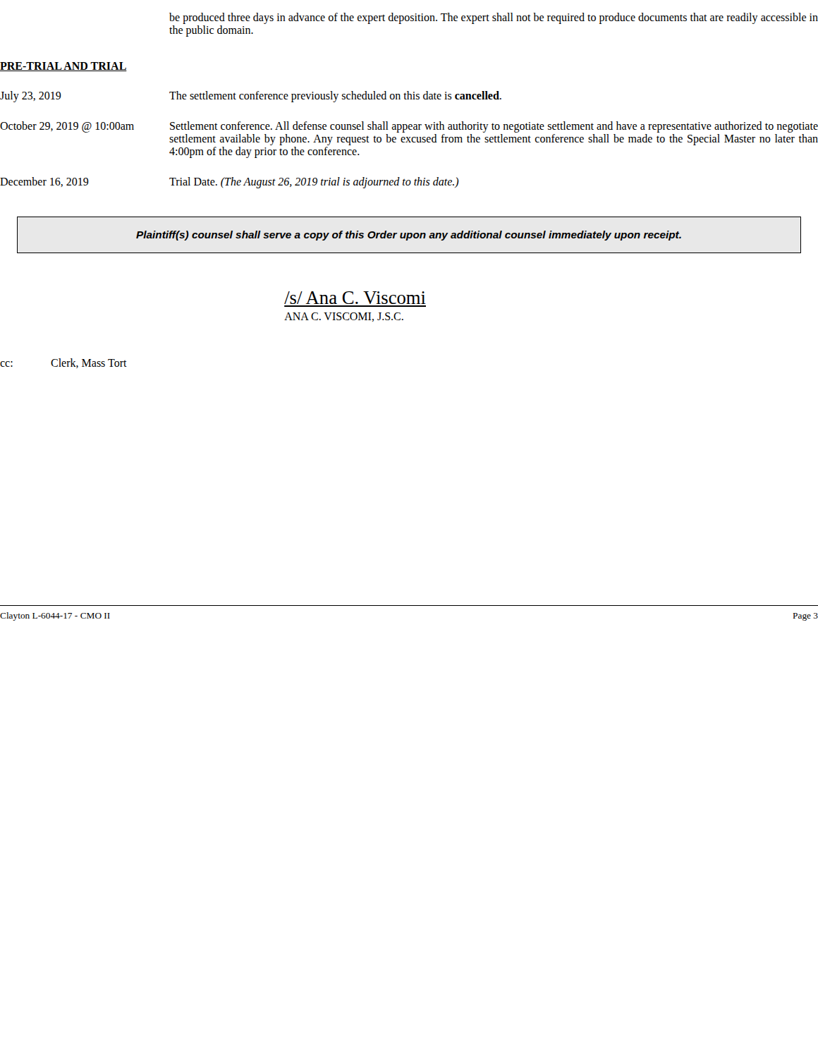be produced three days in advance of the expert deposition. The expert shall not be required to produce documents that are readily accessible in the public domain.
PRE-TRIAL AND TRIAL
July 23, 2019
The settlement conference previously scheduled on this date is cancelled.
October 29, 2019 @ 10:00am
Settlement conference. All defense counsel shall appear with authority to negotiate settlement and have a representative authorized to negotiate settlement available by phone. Any request to be excused from the settlement conference shall be made to the Special Master no later than 4:00pm of the day prior to the conference.
December 16, 2019
Trial Date. (The August 26, 2019 trial is adjourned to this date.)
Plaintiff(s) counsel shall serve a copy of this Order upon any additional counsel immediately upon receipt.
/s/ Ana C. Viscomi
ANA C. VISCOMI, J.S.C.
cc: Clerk, Mass Tort
Clayton L-6044-17 - CMO II
Page 3